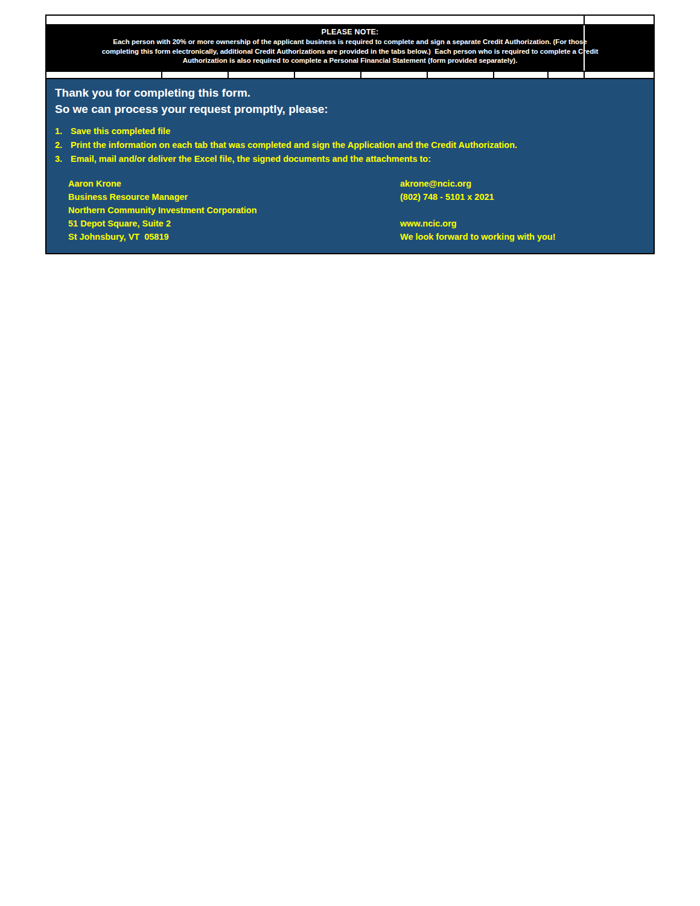PLEASE NOTE:
Each person with 20% or more ownership of the applicant business is required to complete and sign a separate Credit Authorization. (For those
completing this form electronically, additional Credit Authorizations are provided in the tabs below.) Each person who is required to complete a Credit
Authorization is also required to complete a Personal Financial Statement (form provided separately).
Thank you for completing this form.
So we can process your request promptly, please:
1. Save this completed file
2. Print the information on each tab that was completed and sign the Application and the Credit Authorization.
3. Email, mail and/or deliver the Excel file, the signed documents and the attachments to:
| Aaron Krone | | akrone@ncic.org |
| Business Resource Manager | | (802) 748 - 5101 x 2021 |
| Northern Community Investment Corporation | | |
| 51 Depot Square, Suite 2 | | www.ncic.org |
| St Johnsbury, VT 05819 | | We look forward to working with you! |